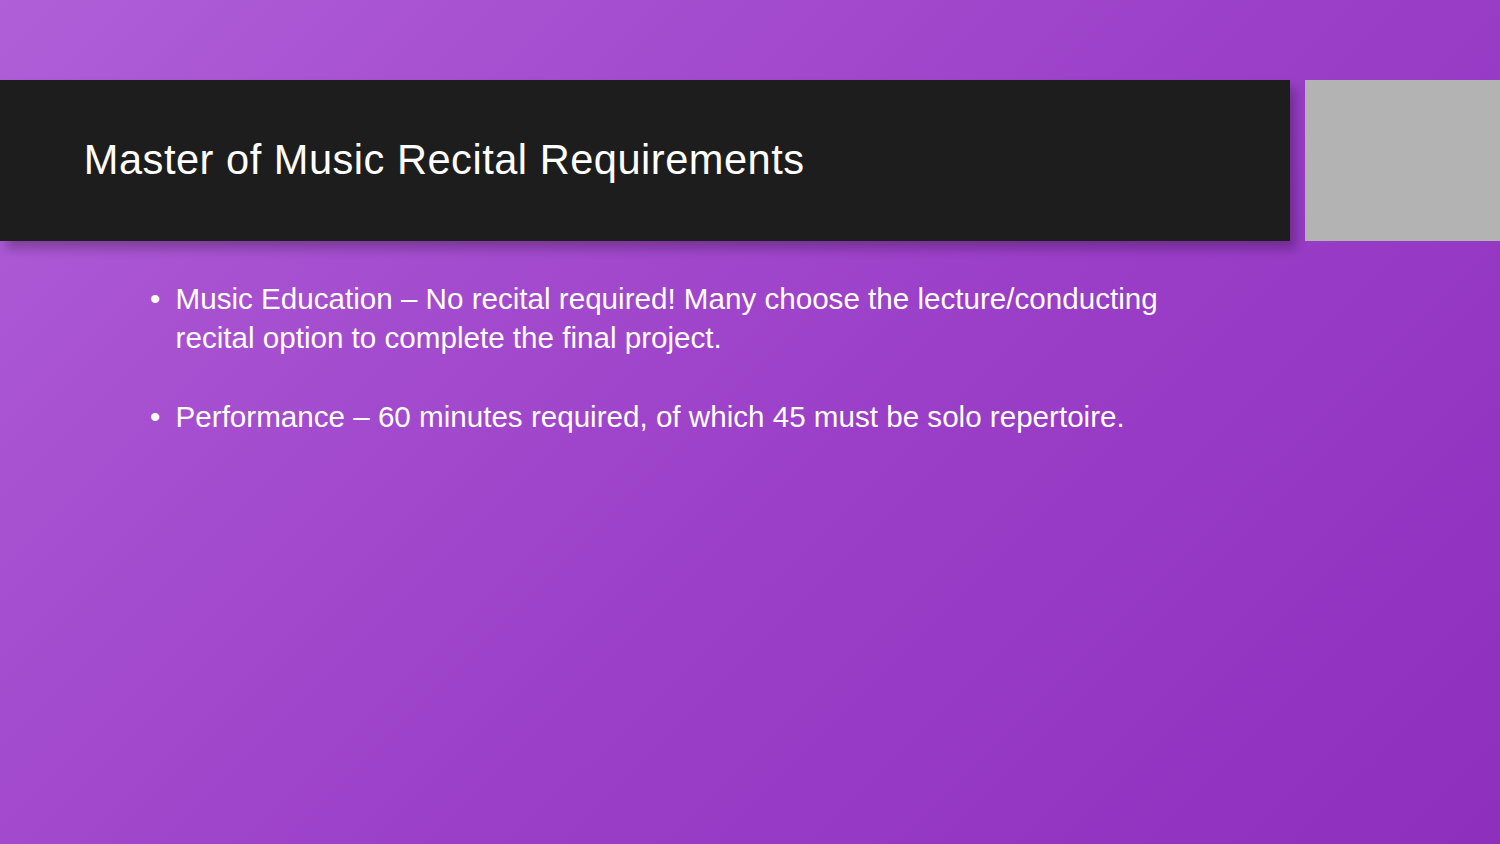Master of Music Recital Requirements
Music Education – No recital required! Many choose the lecture/conducting recital option to complete the final project.
Performance – 60 minutes required, of which 45 must be solo repertoire.